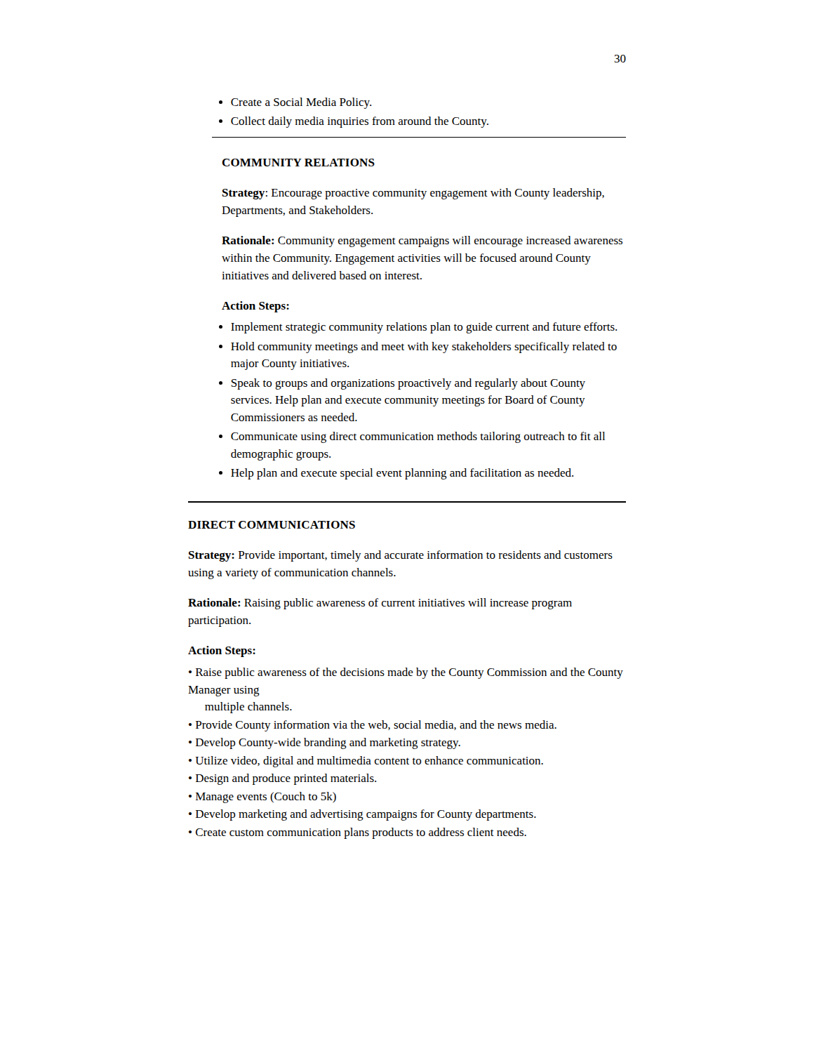30
Create a Social Media Policy.
Collect daily media inquiries from around the County.
COMMUNITY RELATIONS
Strategy: Encourage proactive community engagement with County leadership, Departments, and Stakeholders.
Rationale: Community engagement campaigns will encourage increased awareness within the Community. Engagement activities will be focused around County initiatives and delivered based on interest.
Action Steps:
Implement strategic community relations plan to guide current and future efforts.
Hold community meetings and meet with key stakeholders specifically related to major County initiatives.
Speak to groups and organizations proactively and regularly about County services. Help plan and execute community meetings for Board of County Commissioners as needed.
Communicate using direct communication methods tailoring outreach to fit all demographic groups.
Help plan and execute special event planning and facilitation as needed.
DIRECT COMMUNICATIONS
Strategy: Provide important, timely and accurate information to residents and customers using a variety of communication channels.
Rationale: Raising public awareness of current initiatives will increase program participation.
Action Steps:
• Raise public awareness of the decisions made by the County Commission and the County Manager using multiple channels.
• Provide County information via the web, social media, and the news media.
• Develop County-wide branding and marketing strategy.
• Utilize video, digital and multimedia content to enhance communication.
• Design and produce printed materials.
• Manage events (Couch to 5k)
• Develop marketing and advertising campaigns for County departments.
• Create custom communication plans products to address client needs.